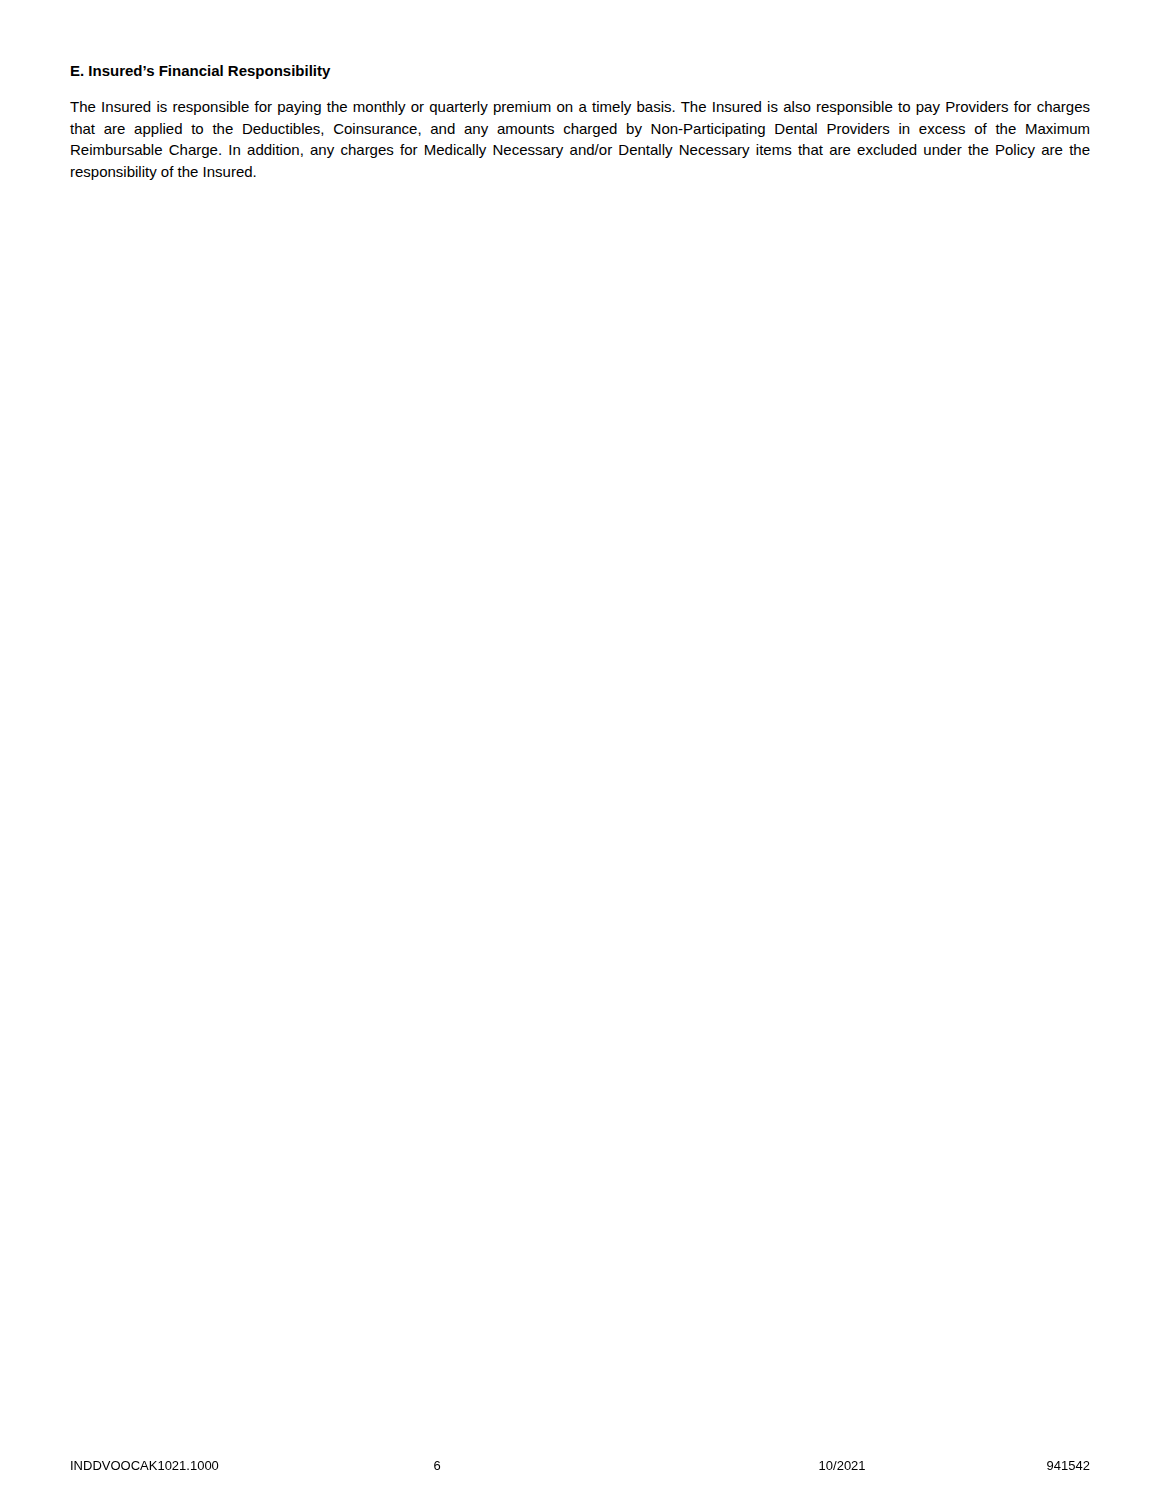E. Insured’s Financial Responsibility
The Insured is responsible for paying the monthly or quarterly premium on a timely basis. The Insured is also responsible to pay Providers for charges that are applied to the Deductibles, Coinsurance, and any amounts charged by Non-Participating Dental Providers in excess of the Maximum Reimbursable Charge. In addition, any charges for Medically Necessary and/or Dentally Necessary items that are excluded under the Policy are the responsibility of the Insured.
| INDDVOOCAK1021.1000 | 6 | 10/2021 | 941542 |